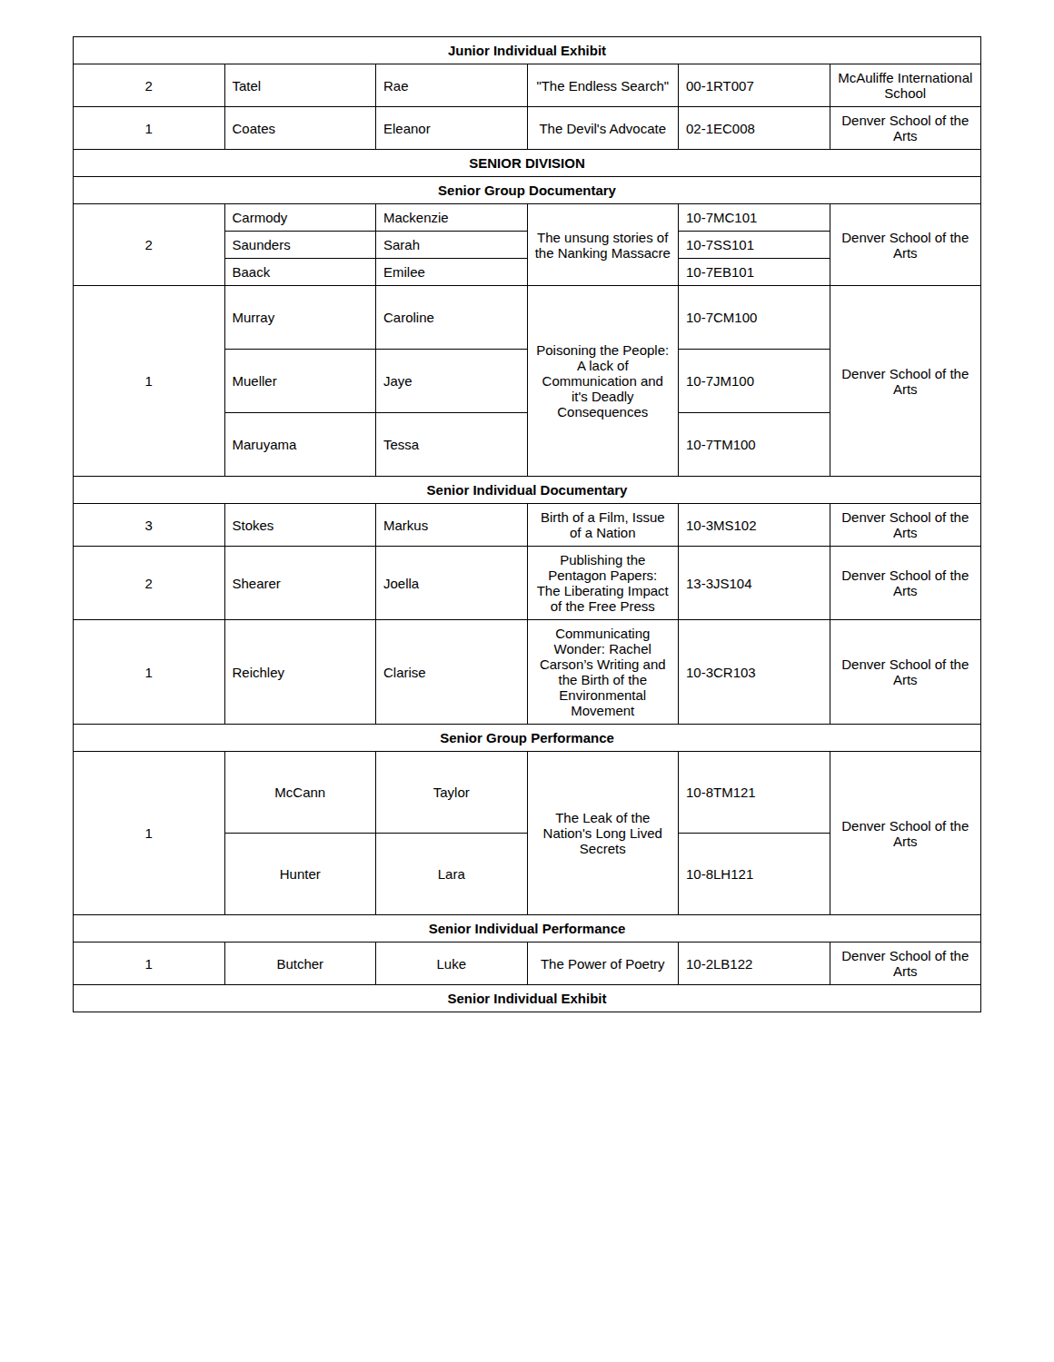| Junior Individual Exhibit |
| 2 | Tatel | Rae | "The Endless Search" | 00-1RT007 | McAuliffe International School |
| 1 | Coates | Eleanor | The Devil's Advocate | 02-1EC008 | Denver School of the Arts |
| SENIOR DIVISION |
| Senior Group Documentary |
| 2 | Carmody | Mackenzie | The unsung stories of the Nanking Massacre | 10-7MC101 | Denver School of the Arts |
| Saunders | Sarah | 10-7SS101 |
| Baack | Emilee | 10-7EB101 |
| 1 | Murray | Caroline | Poisoning the People: A lack of Communication and it's Deadly Consequences | 10-7CM100 | Denver School of the Arts |
| Mueller | Jaye | 10-7JM100 |
| Maruyama | Tessa | 10-7TM100 |
| Senior Individual Documentary |
| 3 | Stokes | Markus | Birth of a Film, Issue of a Nation | 10-3MS102 | Denver School of the Arts |
| 2 | Shearer | Joella | Publishing the Pentagon Papers: The Liberating Impact of the Free Press | 13-3JS104 | Denver School of the Arts |
| 1 | Reichley | Clarise | Communicating Wonder: Rachel Carson’s Writing and the Birth of the Environmental Movement | 10-3CR103 | Denver School of the Arts |
| Senior Group Performance |
| 1 | McCann | Taylor | The Leak of the Nation's Long Lived Secrets | 10-8TM121 | Denver School of the Arts |
| Hunter | Lara | 10-8LH121 |
| Senior Individual Performance |
| 1 | Butcher | Luke | The Power of Poetry | 10-2LB122 | Denver School of the Arts |
| Senior Individual Exhibit |